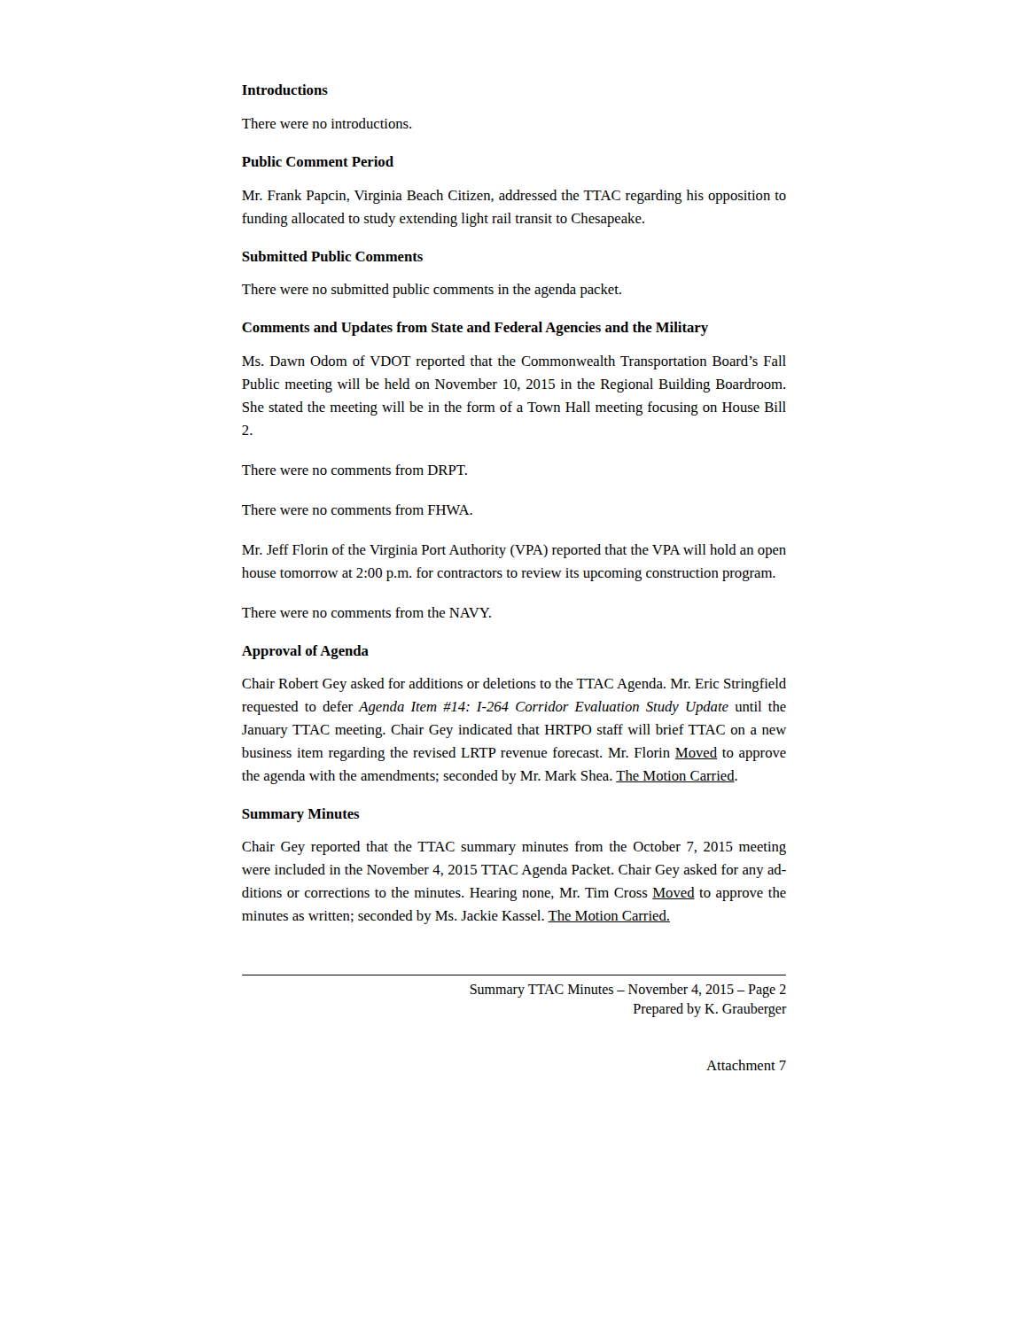Introductions
There were no introductions.
Public Comment Period
Mr. Frank Papcin, Virginia Beach Citizen, addressed the TTAC regarding his opposition to funding allocated to study extending light rail transit to Chesapeake.
Submitted Public Comments
There were no submitted public comments in the agenda packet.
Comments and Updates from State and Federal Agencies and the Military
Ms. Dawn Odom of VDOT reported that the Commonwealth Transportation Board’s Fall Public meeting will be held on November 10, 2015 in the Regional Building Boardroom. She stated the meeting will be in the form of a Town Hall meeting focusing on House Bill 2.
There were no comments from DRPT.
There were no comments from FHWA.
Mr. Jeff Florin of the Virginia Port Authority (VPA) reported that the VPA will hold an open house tomorrow at 2:00 p.m. for contractors to review its upcoming construction program.
There were no comments from the NAVY.
Approval of Agenda
Chair Robert Gey asked for additions or deletions to the TTAC Agenda. Mr. Eric Stringfield requested to defer Agenda Item #14: I-264 Corridor Evaluation Study Update until the January TTAC meeting. Chair Gey indicated that HRTPO staff will brief TTAC on a new business item regarding the revised LRTP revenue forecast. Mr. Florin Moved to approve the agenda with the amendments; seconded by Mr. Mark Shea. The Motion Carried.
Summary Minutes
Chair Gey reported that the TTAC summary minutes from the October 7, 2015 meeting were included in the November 4, 2015 TTAC Agenda Packet. Chair Gey asked for any additions or corrections to the minutes. Hearing none, Mr. Tim Cross Moved to approve the minutes as written; seconded by Ms. Jackie Kassel. The Motion Carried.
Summary TTAC Minutes – November 4, 2015 – Page 2
Prepared by K. Grauberger
Attachment 7